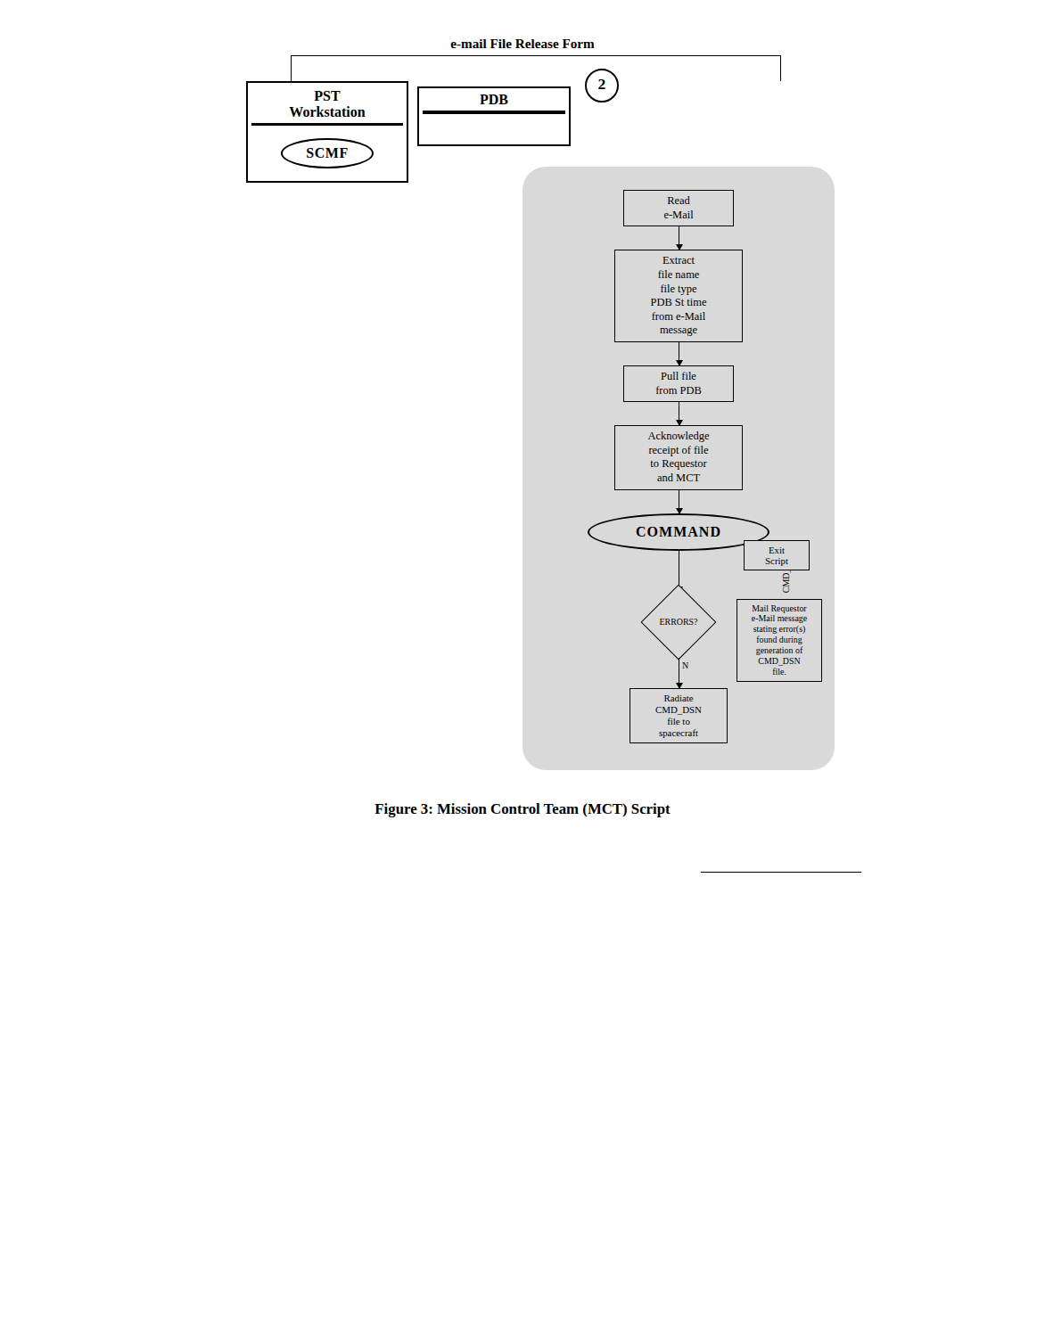e-mail File Release Form
PST
Workstation
SCMF
PDB
2
Read
e-Mail
Extract
file name
file type
PDB St time
from e-Mail
message
Pull file
from PDB
Acknowledge
receipt of file
to Requestor
and MCT
COMMAND
CMD_DSN
ERRORS?
Y
N
Mail Requestor
e-Mail message
stating error(s)
found during
generation of
CMD_DSN
file.
Exit
Script
Radiate
CMD_DSN
file to
spacecraft
Figure 3: Mission Control Team (MCT) Script